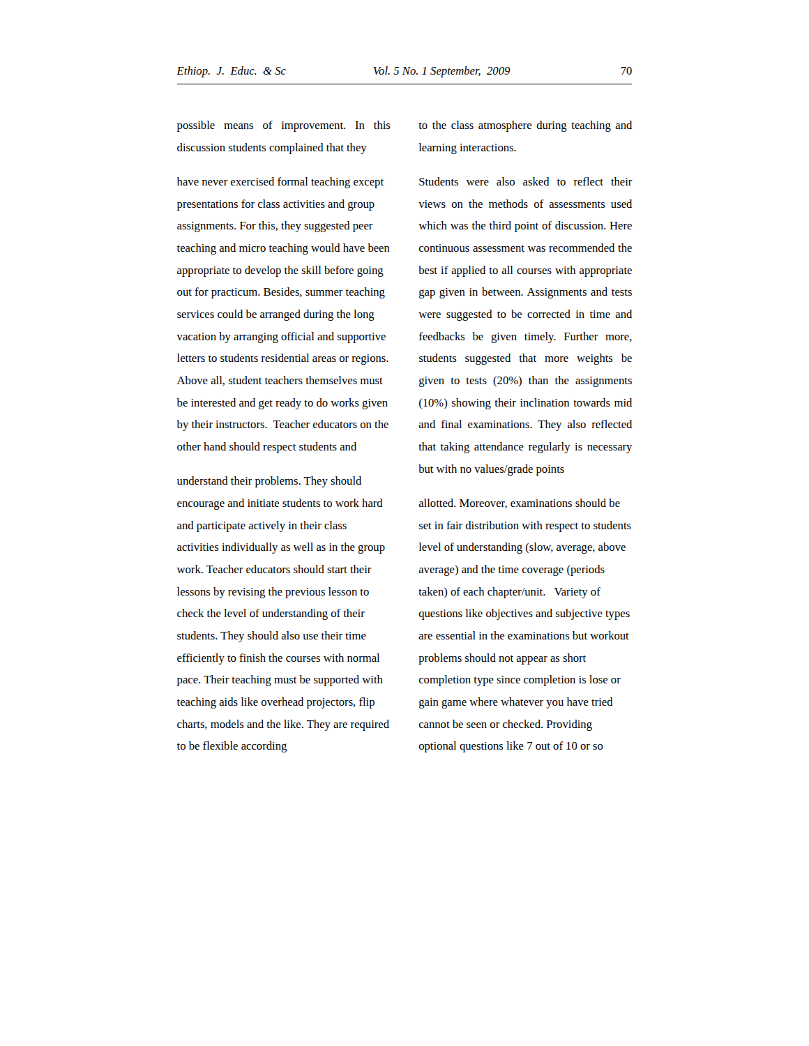Ethiop. J. Educ. & Sc Vol. 5 No. 1 September, 2009 70
possible means of improvement. In this discussion students complained that they
have never exercised formal teaching except presentations for class activities and group assignments. For this, they suggested peer teaching and micro teaching would have been appropriate to develop the skill before going out for practicum. Besides, summer teaching services could be arranged during the long vacation by arranging official and supportive letters to students residential areas or regions. Above all, student teachers themselves must be interested and get ready to do works given by their instructors. Teacher educators on the other hand should respect students and
understand their problems. They should encourage and initiate students to work hard and participate actively in their class activities individually as well as in the group work. Teacher educators should start their lessons by revising the previous lesson to check the level of understanding of their students. They should also use their time efficiently to finish the courses with normal pace. Their teaching must be supported with teaching aids like overhead projectors, flip charts, models and the like. They are required to be flexible according
to the class atmosphere during teaching and learning interactions.
Students were also asked to reflect their views on the methods of assessments used which was the third point of discussion. Here continuous assessment was recommended the best if applied to all courses with appropriate gap given in between. Assignments and tests were suggested to be corrected in time and feedbacks be given timely. Further more, students suggested that more weights be given to tests (20%) than the assignments (10%) showing their inclination towards mid and final examinations. They also reflected that taking attendance regularly is necessary but with no values/grade points
allotted. Moreover, examinations should be set in fair distribution with respect to students level of understanding (slow, average, above average) and the time coverage (periods taken) of each chapter/unit. Variety of questions like objectives and subjective types are essential in the examinations but workout problems should not appear as short completion type since completion is lose or gain game where whatever you have tried cannot be seen or checked. Providing optional questions like 7 out of 10 or so